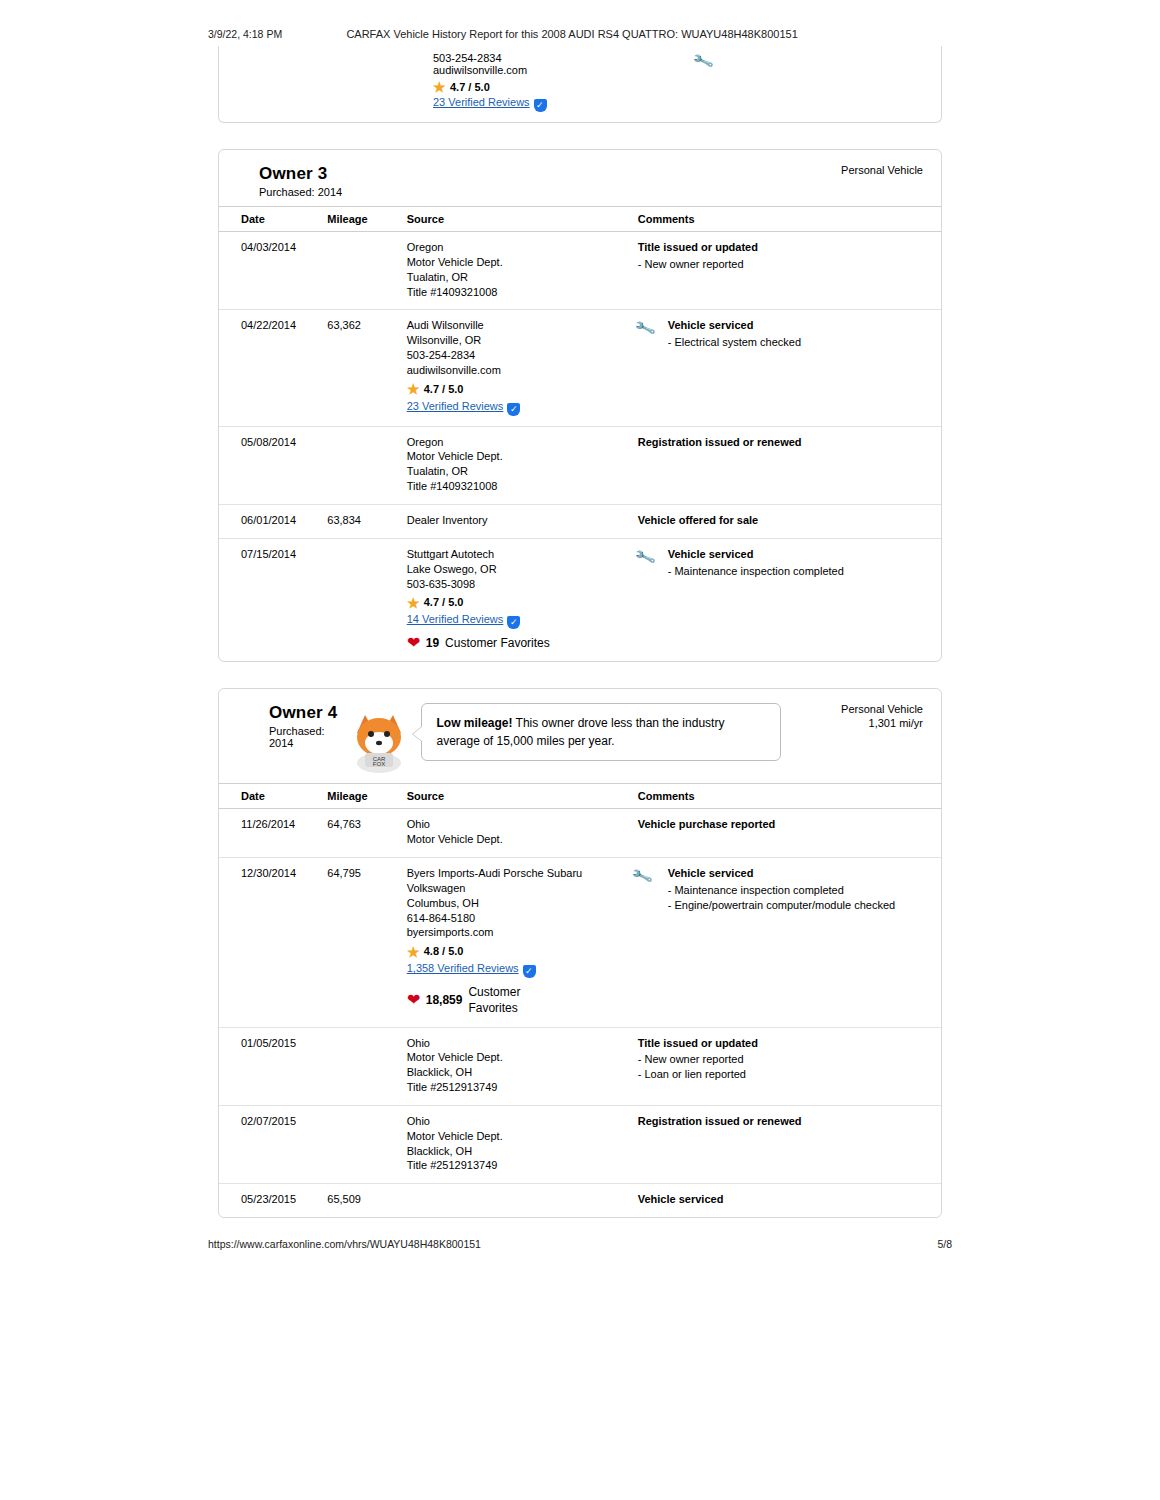3/9/22, 4:18 PM
CARFAX Vehicle History Report for this 2008 AUDI RS4 QUATTRO: WUAYU48H48K800151
503-254-2834
audiwilsonville.com
★ 4.7 / 5.0
23 Verified Reviews✓
🔧
Owner 3
Purchased: 2014
Personal Vehicle
| Date | Mileage | Source | Comments |
| --- | --- | --- | --- |
| 04/03/2014 | | Oregon Motor Vehicle Dept. Tualatin, OR Title #1409321008 | Title issued or updated - New owner reported |
| 04/22/2014 | 63,362 | Audi Wilsonville Wilsonville, OR 503-254-2834 audiwilsonville.com ★ 4.7 / 5.0 23 Verified Reviews ✓ | 🔧 Vehicle serviced - Electrical system checked |
| 05/08/2014 | | Oregon Motor Vehicle Dept. Tualatin, OR Title #1409321008 | Registration issued or renewed |
| 06/01/2014 | 63,834 | Dealer Inventory | Vehicle offered for sale |
| 07/15/2014 | | Stuttgart Autotech Lake Oswego, OR 503-635-3098 ★ 4.7 / 5.0 14 Verified Reviews ✓ ❤ 19 Customer Favorites | 🔧 Vehicle serviced - Maintenance inspection completed |
Owner 4
Purchased:
2014
CAR FOX
Low mileage! This owner drove less than the industry average of 15,000 miles per year.
Personal Vehicle
1,301 mi/yr
| Date | Mileage | Source | Comments |
| --- | --- | --- | --- |
| 11/26/2014 | 64,763 | Ohio Motor Vehicle Dept. | Vehicle purchase reported |
| 12/30/2014 | 64,795 | Byers Imports-Audi Porsche Subaru Volkswagen Columbus, OH 614-864-5180 byersimports.com ★ 4.8 / 5.0 1,358 Verified Reviews ✓ ❤ 18,859 Customer Favorites | 🔧 Vehicle serviced - Maintenance inspection completed - Engine/powertrain computer/module checked |
| 01/05/2015 | | Ohio Motor Vehicle Dept. Blacklick, OH Title #2512913749 | Title issued or updated - New owner reported - Loan or lien reported |
| 02/07/2015 | | Ohio Motor Vehicle Dept. Blacklick, OH Title #2512913749 | Registration issued or renewed |
| 05/23/2015 | 65,509 | | Vehicle serviced |
https://www.carfaxonline.com/vhrs/WUAYU48H48K800151
5/8